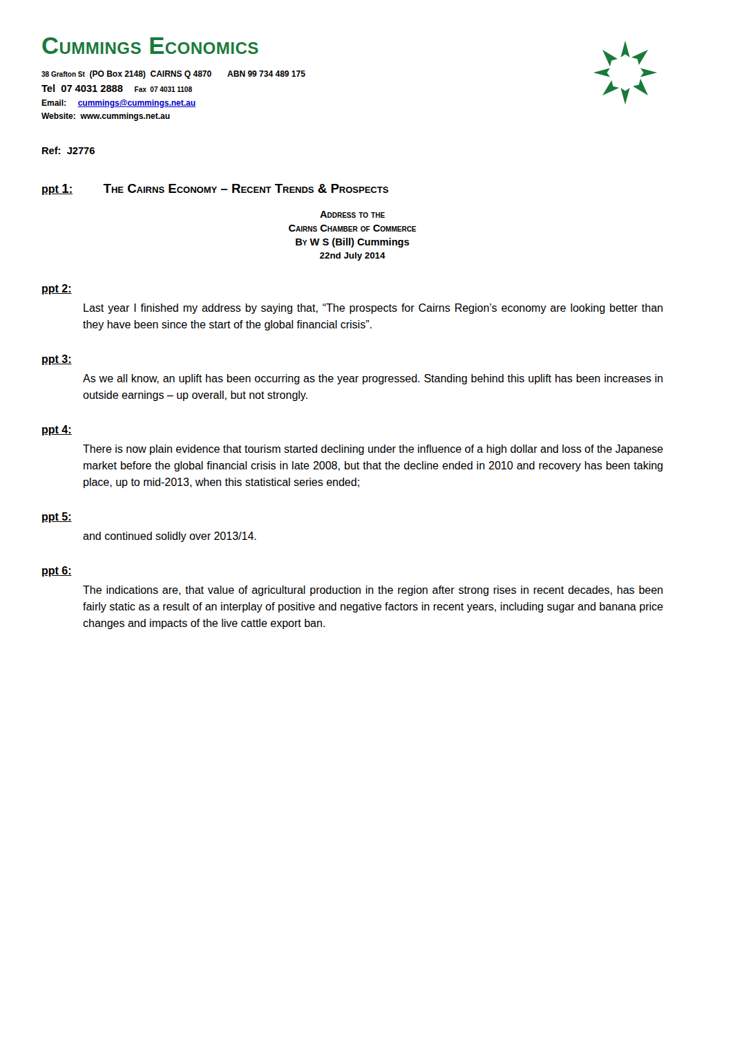Cummings Economics
38 Grafton St (PO Box 2148) CAIRNS Q 4870 ABN 99 734 489 175
Tel 07 4031 2888 Fax 07 4031 1108
Email: cummings@cummings.net.au
Website: www.cummings.net.au
Ref: J2776
ppt 1: The Cairns Economy – Recent Trends & Prospects
Address to the
Cairns Chamber of Commerce
By W S (Bill) Cummings
22nd July 2014
ppt 2:
Last year I finished my address by saying that, “The prospects for Cairns Region’s economy are looking better than they have been since the start of the global financial crisis”.
ppt 3:
As we all know, an uplift has been occurring as the year progressed. Standing behind this uplift has been increases in outside earnings – up overall, but not strongly.
ppt 4:
There is now plain evidence that tourism started declining under the influence of a high dollar and loss of the Japanese market before the global financial crisis in late 2008, but that the decline ended in 2010 and recovery has been taking place, up to mid-2013, when this statistical series ended;
ppt 5:
and continued solidly over 2013/14.
ppt 6:
The indications are, that value of agricultural production in the region after strong rises in recent decades, has been fairly static as a result of an interplay of positive and negative factors in recent years, including sugar and banana price changes and impacts of the live cattle export ban.